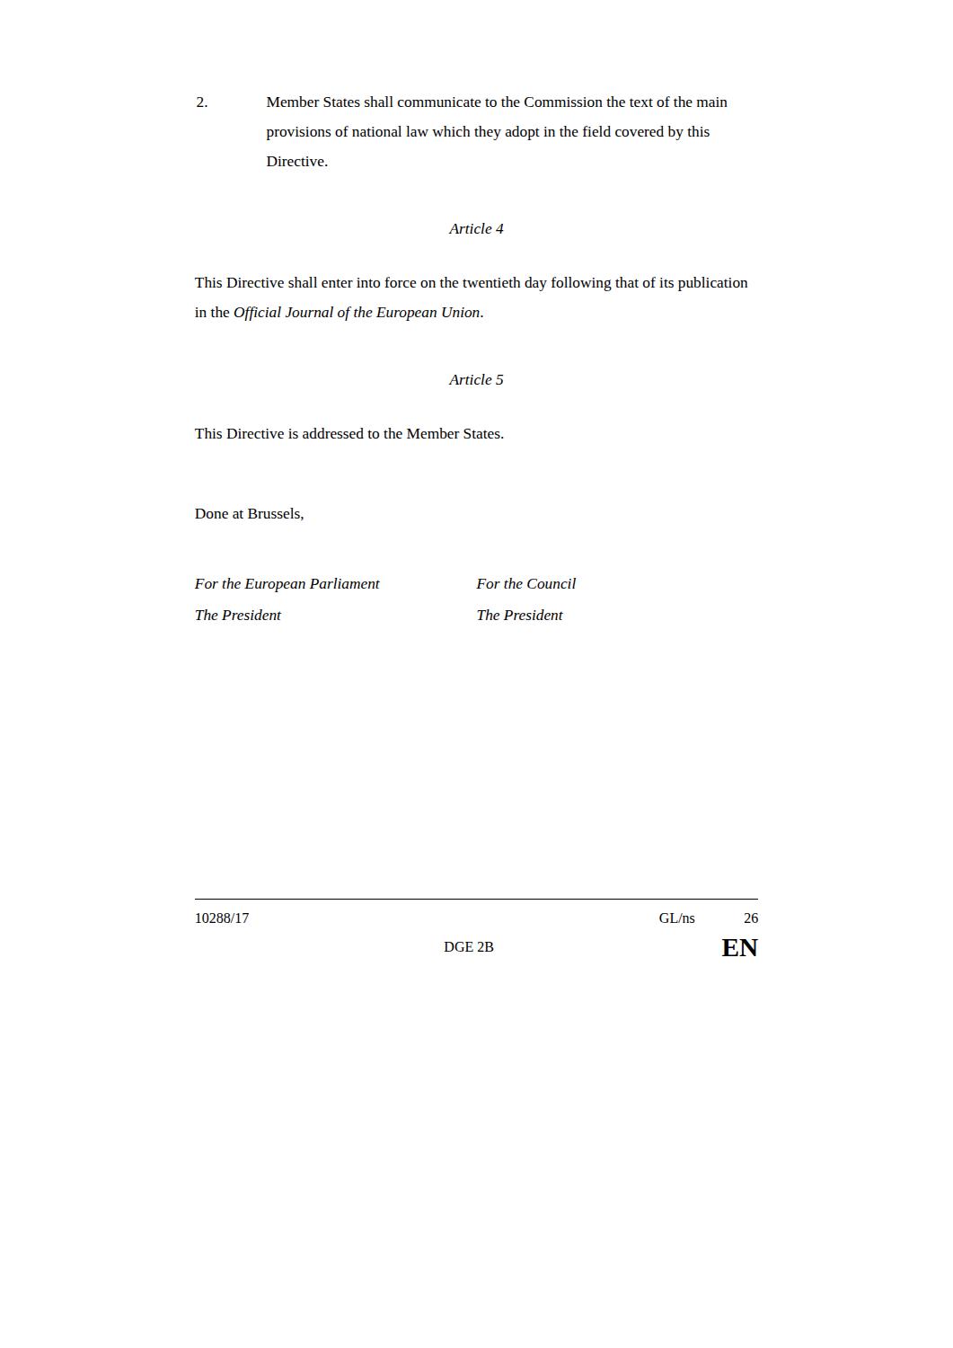2.
Member States shall communicate to the Commission the text of the main provisions of national law which they adopt in the field covered by this Directive.
Article 4
This Directive shall enter into force on the twentieth day following that of its publication in the Official Journal of the European Union.
Article 5
This Directive is addressed to the Member States.
Done at Brussels,
For the European Parliament
The President
For the Council
The President
10288/17
GL/ns
26
DGE 2B
EN